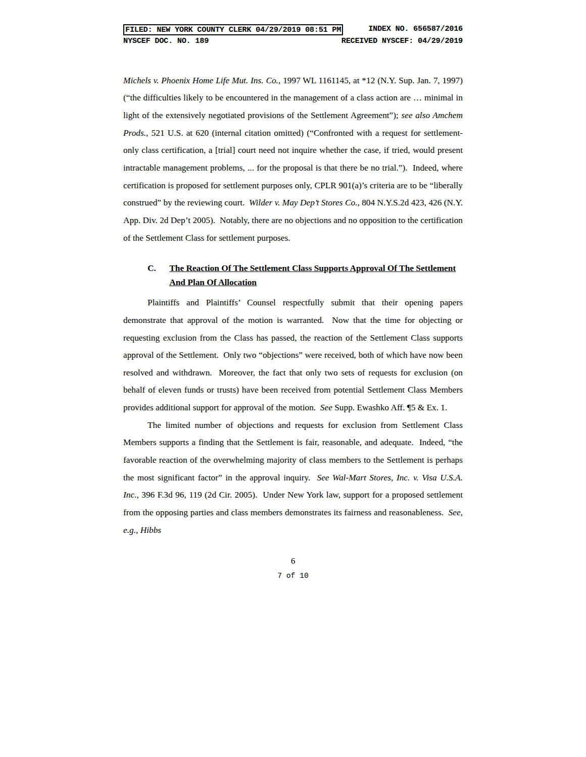FILED: NEW YORK COUNTY CLERK 04/29/2019 08:51 PM
INDEX NO. 656587/2016
NYSCEF DOC. NO. 189
RECEIVED NYSCEF: 04/29/2019
Michels v. Phoenix Home Life Mut. Ins. Co., 1997 WL 1161145, at *12 (N.Y. Sup. Jan. 7, 1997) (“the difficulties likely to be encountered in the management of a class action are … minimal in light of the extensively negotiated provisions of the Settlement Agreement”); see also Amchem Prods., 521 U.S. at 620 (internal citation omitted) (“Confronted with a request for settlement-only class certification, a [trial] court need not inquire whether the case, if tried, would present intractable management problems, ... for the proposal is that there be no trial.”). Indeed, where certification is proposed for settlement purposes only, CPLR 901(a)’s criteria are to be “liberally construed” by the reviewing court. Wilder v. May Dep’t Stores Co., 804 N.Y.S.2d 423, 426 (N.Y. App. Div. 2d Dep’t 2005). Notably, there are no objections and no opposition to the certification of the Settlement Class for settlement purposes.
C.
The Reaction Of The Settlement Class Supports Approval Of The Settlement And Plan Of Allocation
Plaintiffs and Plaintiffs’ Counsel respectfully submit that their opening papers demonstrate that approval of the motion is warranted. Now that the time for objecting or requesting exclusion from the Class has passed, the reaction of the Settlement Class supports approval of the Settlement. Only two “objections” were received, both of which have now been resolved and withdrawn. Moreover, the fact that only two sets of requests for exclusion (on behalf of eleven funds or trusts) have been received from potential Settlement Class Members provides additional support for approval of the motion. See Supp. Ewashko Aff. ¶5 & Ex. 1.
The limited number of objections and requests for exclusion from Settlement Class Members supports a finding that the Settlement is fair, reasonable, and adequate. Indeed, “the favorable reaction of the overwhelming majority of class members to the Settlement is perhaps the most significant factor” in the approval inquiry. See Wal-Mart Stores, Inc. v. Visa U.S.A. Inc., 396 F.3d 96, 119 (2d Cir. 2005). Under New York law, support for a proposed settlement from the opposing parties and class members demonstrates its fairness and reasonableness. See, e.g., Hibbs
6
7 of 10